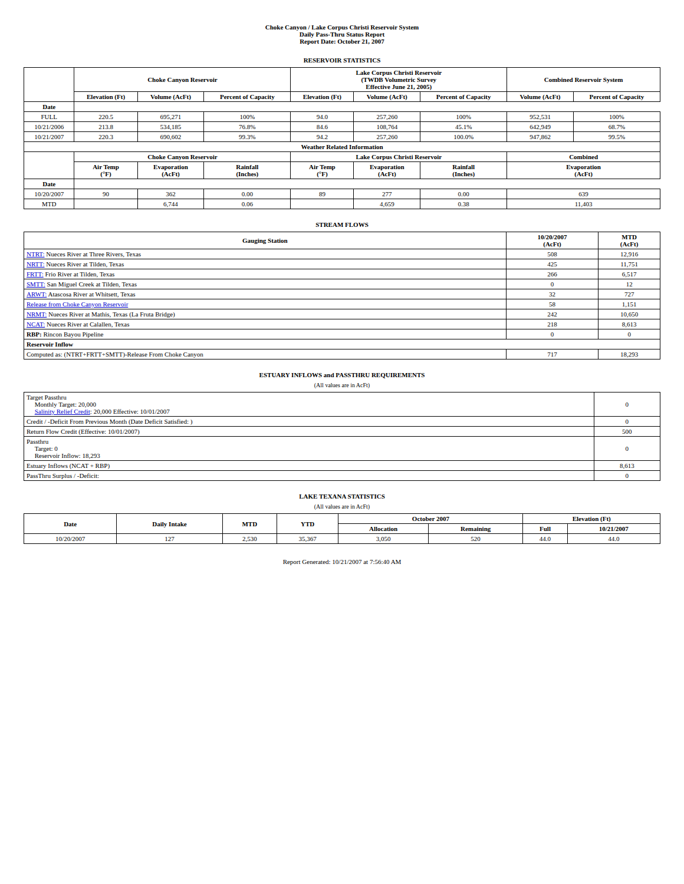Choke Canyon / Lake Corpus Christi Reservoir System
Daily Pass-Thru Status Report
Report Date: October 21, 2007
RESERVOIR STATISTICS
| | Choke Canyon Reservoir | Lake Corpus Christi Reservoir (TWDB Volumetric Survey Effective June 21, 2005) | Combined Reservoir System |
| --- | --- | --- | --- |
| Elevation (Ft) | Volume (AcFt) | Percent of Capacity | Elevation (Ft) | Volume (AcFt) | Percent of Capacity | Volume (AcFt) | Percent of Capacity |
| Date | |
| FULL | 220.5 | 695,271 | 100% | 94.0 | 257,260 | 100% | 952,531 | 100% |
| 10/21/2006 | 213.8 | 534,185 | 76.8% | 84.6 | 108,764 | 45.1% | 642,949 | 68.7% |
| 10/21/2007 | 220.3 | 690,602 | 99.3% | 94.2 | 257,260 | 100.0% | 947,862 | 99.5% |
| Weather Related Information |
| | Choke Canyon Reservoir | Lake Corpus Christi Reservoir | Combined |
| Air Temp (°F) | Evaporation (AcFt) | Rainfall (Inches) | Air Temp (°F) | Evaporation (AcFt) | Rainfall (Inches) | Evaporation (AcFt) |
| Date | |
| 10/20/2007 | 90 | 362 | 0.00 | 89 | 277 | 0.00 | 639 |
| MTD | | 6,744 | 0.06 | | 4,659 | 0.38 | 11,403 |
STREAM FLOWS
| Gauging Station | 10/20/2007 (AcFt) | MTD (AcFt) |
| --- | --- | --- |
| NTRT: Nueces River at Three Rivers, Texas | 508 | 12,916 |
| NRTT: Nueces River at Tilden, Texas | 425 | 11,751 |
| FRTT: Frio River at Tilden, Texas | 266 | 6,517 |
| SMTT: San Miguel Creek at Tilden, Texas | 0 | 12 |
| ARWT: Atascosa River at Whitsett, Texas | 32 | 727 |
| Release from Choke Canyon Reservoir | 58 | 1,151 |
| NRMT: Nueces River at Mathis, Texas (La Fruta Bridge) | 242 | 10,650 |
| NCAT: Nueces River at Calallen, Texas | 218 | 8,613 |
| RBP: Rincon Bayou Pipeline | 0 | 0 |
| Reservoir Inflow |
| Computed as: (NTRT+FRTT+SMTT)-Release From Choke Canyon | 717 | 18,293 |
ESTUARY INFLOWS and PASSTHRU REQUIREMENTS
(All values are in AcFt)
| Target Passthru Monthly Target: 20,000 Salinity Relief Credit : 20,000 Effective: 10/01/2007 | 0 |
| Credit / -Deficit From Previous Month (Date Deficit Satisfied: ) | 0 |
| Return Flow Credit (Effective: 10/01/2007) | 500 |
| Passthru Target: 0 Reservoir Inflow: 18,293 | 0 |
| Estuary Inflows (NCAT + RBP) | 8,613 |
| PassThru Surplus / -Deficit: | 0 |
LAKE TEXANA STATISTICS
(All values are in AcFt)
| Date | Daily Intake | MTD | YTD | October 2007 | Elevation (Ft) |
| --- | --- | --- | --- | --- | --- |
| Allocation | Remaining | Full | 10/21/2007 |
| 10/20/2007 | 127 | 2,530 | 35,367 | 3,050 | 520 | 44.0 | 44.0 |
Report Generated: 10/21/2007 at 7:56:40 AM